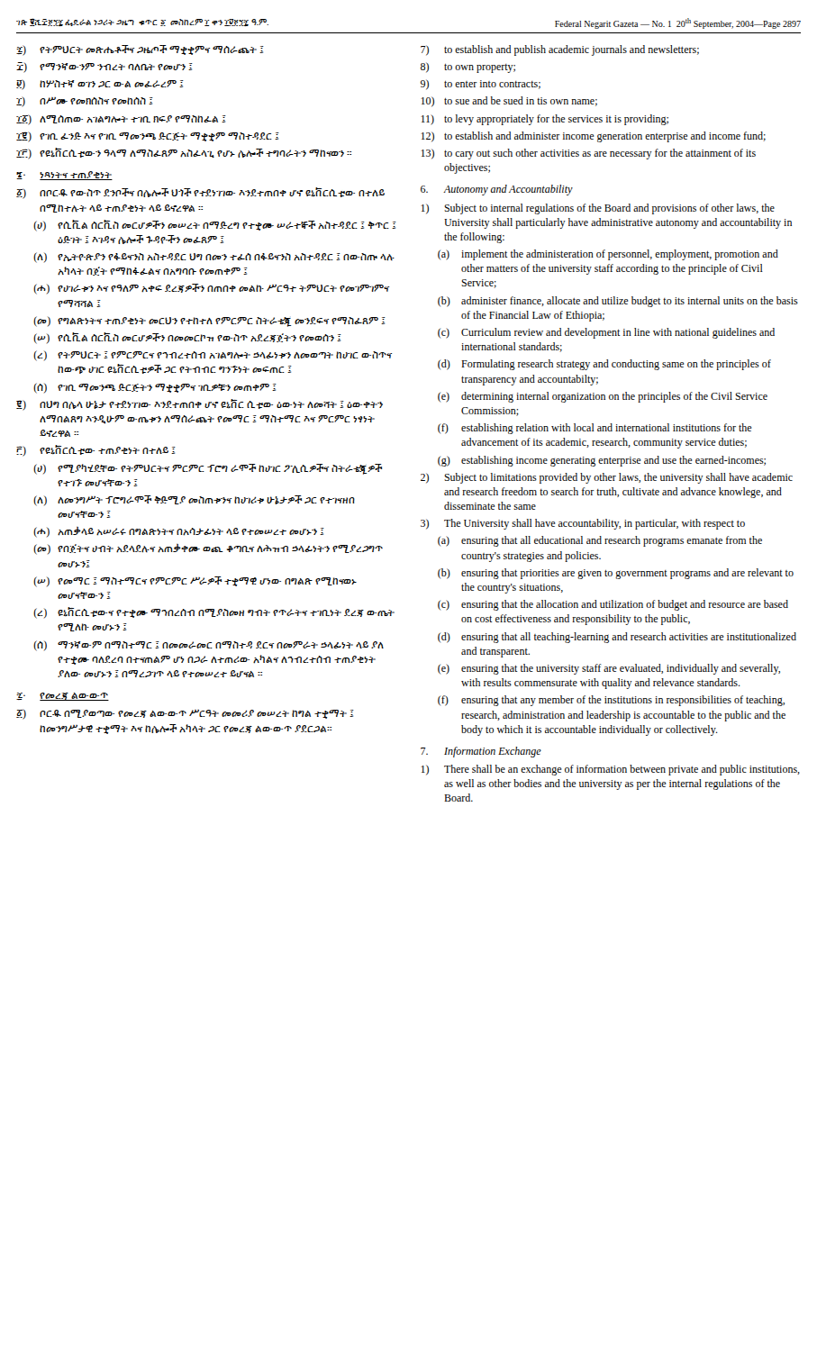ገጽ ፪ሺ፰፻፺፯ ፌዴራል ነጋሪት ጋዜጣ ቁጥር ፩ መስከረም ፲ ቀን ፲፱፻፺፯ ዓ.ም.
Federal Negarit Gazeta — No. 1 20th September, 2004—Page 2897
፯)
የትምህርት መጽሔቶችና ጋዜጦች ማቋቋምና ማሰራጨት ፤
፰)
የማንኛውንም ንብረት ባለቤት የመሆን ፤
፱)
ከሦስተኛ ወገን ጋር ውል መፈራረም ፤
፲)
በሥሙ የመክሰስና የመከሰስ ፤
፲፩)
ለሚሰጠው አገልግሎት ተገቢ ክፍያ የማስከፈል ፤
፲፪)
የገቢ ፈንድ እና የገቢ ማመንጫ ድርጅት ማቋቋም ማስተዳደር ፤
፲፫)
የዩኒቨርሲቲውን ዓላማ ለማስፈጸም አስፈላጊ የሆኑ ሌሎች ተግባራትን ማከናወን ።
፮·
ነጻነትና ተጠያቂነት
፩)
በቦርዱ የውስጥ ደንቦችና በሌሎች ህጎች የተደነገገው እንደተጠበቀ ሆኖ ዩኒቨርሲቲው በተለይ በሚከተሉት ላይ ተጠያቂነት ላይ ይኖረዋል ።
(ሀ)
የሲቪል ሰርቪስ መርሆዎችን መሠረት በማድረግ የተቋሙ ሠራተኞች አስተዳደር ፤ ቅጥር ፤ ዕድገት ፤ እገዳና ሌሎች ጉዳዮችን መፈጸም ፤
(ለ)
የኢትዮጵያን የፋይናንስ አስተዳደር ህግ በመን ተፈሰ በፋይናንስ አስተዳደር ፤ በውስጡ ላሉ አካላት በጀት የማከፋፈልና በአግባቡ የመጠቀም ፤
(ሐ)
የሀገራቱን እና የዓለም አቀፍ ደረጃዎችን በጠበቀ መልኩ ሥርዓተ ትምህርት የመገምገምና የማሻሻል ፤
(መ)
የግልጽነትና ተጠያቂነት መርህን የተከተለ የምርምር ስትራቴጂ መንደፍና የማስፈጸም ፤
(ሠ)
የሲቪል ሰርቪስ መርሆዎችን በመመርኮዝ የውስጥ አደረጃጀትን የመወሰን ፤
(ረ)
የትምህርት ፤ የምርምርና የኅብረተሰብ አገልግሎት ኃላፊነቱን ለመወጣት ከሀገር ውስጥና ከውጭ ሀገር ዩኒቨርሲቲዎች ጋር የትብብር ግንኙነት መፍጠር ፤
(ሰ)
የገቢ ማመንጫ ድርጅትን ማቋቋምና ገቢዎቹን መጠቀም ፤
፪)
በህግ በሌላ ሁኔታ የተደነገገው እንደተጠበቀ ሆኖ ዩኒቨር ሲቲው ዕውነት ለመሻት ፤ ዕውቀትን ለማበልጸግ እንዲሁም ውጤቱን ለማሰራጨት የመማር ፤ ማስተማር እና ምርምር ነፃነት ይኖረዋል ።
፫)
የዩኒቨርሲቲው ተጠያቂነት በተለይ ፤
(ሀ)
የሚያካሂዴቸው የትምህርትና ምርምር ፕሮግ ራሞች ከሀገር ፖሊሲዎችና ስትራቴጂዎች የተገኙ መሆናቸውን ፤
(ለ)
ለመንግሥት ፕሮግራሞች ቅድሚያ መስጠቱንና ከሀገሪቱ ሁኔታዎች ጋር የተገናዘበ መሆናቸውን ፤
(ሐ)
አጠቃላይ አሠራሩ በግልጽነትና በአሳታፊነት ላይ የተመሠረተ መሆኑን ፤
(መ)
የበጀትና ሀብት አደላደሉና አጠቃቀሙ ወጪ ቆጣቢና ለሕዝብ ኃላፊነትን የሚያረጋግጥ መሆኑን፤
(ሠ)
የመማር ፤ ማስተማርና የምርምር ሥራዎች ተቋማዊ ሆነው በግልጽ የሚከናወኑ መሆናቸውን ፤
(ረ)
ዩኒቨርሲቲውና የተቋሙ ማኅበረሰብ በሚያስመዘ ግብት የጥራትና ተገቢነት ደረጃ ውጤት የሚለኩ መሆኑን ፤
(ሰ)
ማንኛውም በማስተማር ፤ በመመራመር በማስተዳ ደርና በመምራት ኃላፊነት ላይ ያለ የተቋሙ ባለደረባ በተናጠልም ሆነ በጋራ ለተጠሪው አካልና ለኅብረተሰብ ተጠያቂነት ያለው መሆኑን ፤ በማረጋገጥ ላይ የተመሠረተ ይሆናል ።
፯·
የመረጃ ልውውጥ
፩)
ቦርዱ በሚያወጣው የመረጃ ልውውጥ ሥርዓት መመሪያ መሠረት ከግል ተቋማት ፤ ከመንግሥታዊ ተቋማት እና ከሌሎች አካላት ጋር የመረጃ ልውውጥ ያደርጋል።
7)
to establish and publish academic journals and newsletters;
8)
to own property;
9)
to enter into contracts;
10)
to sue and be sued in tis own name;
11)
to levy appropriately for the services it is providing;
12)
to establish and administer income generation enterprise and income fund;
13)
to cary out such other activities as are necessary for the attainment of its objectives;
6.
Autonomy and Accountability
1)
Subject to internal regulations of the Board and provisions of other laws, the University shall particularly have administrative autonomy and accountability in the following:
(a)
implement the administeration of personnel, employment, promotion and other matters of the university staff according to the principle of Civil Service;
(b)
administer finance, allocate and utilize budget to its internal units on the basis of the Financial Law of Ethiopia;
(c)
Curriculum review and development in line with national guidelines and international standards;
(d)
Formulating research strategy and conducting same on the principles of transparency and accountabilty;
(e)
determining internal organization on the principles of the Civil Service Commission;
(f)
establishing relation with local and international institutions for the advancement of its academic, research, community service duties;
(g)
establishing income generating enterprise and use the earned-incomes;
2)
Subject to limitations provided by other laws, the university shall have academic and research freedom to search for truth, cultivate and advance knowlege, and disseminate the same
3)
The University shall have accountability, in particular, with respect to
(a)
ensuring that all educational and research programs emanate from the country's strategies and policies.
(b)
ensuring that priorities are given to government programs and are relevant to the country's situations,
(c)
ensuring that the allocation and utilization of budget and resource are based on cost effectiveness and responsibility to the public,
(d)
ensuring that all teaching-learning and research activities are institutionalized and transparent.
(e)
ensuring that the university staff are evaluated, individually and severally, with results commensurate with quality and relevance standards.
(f)
ensuring that any member of the institutions in responsibilities of teaching, research, administration and leadership is accountable to the public and the body to which it is accountable individually or collectively.
7.
Information Exchange
1)
There shall be an exchange of information between private and public institutions, as well as other bodies and the university as per the internal regulations of the Board.